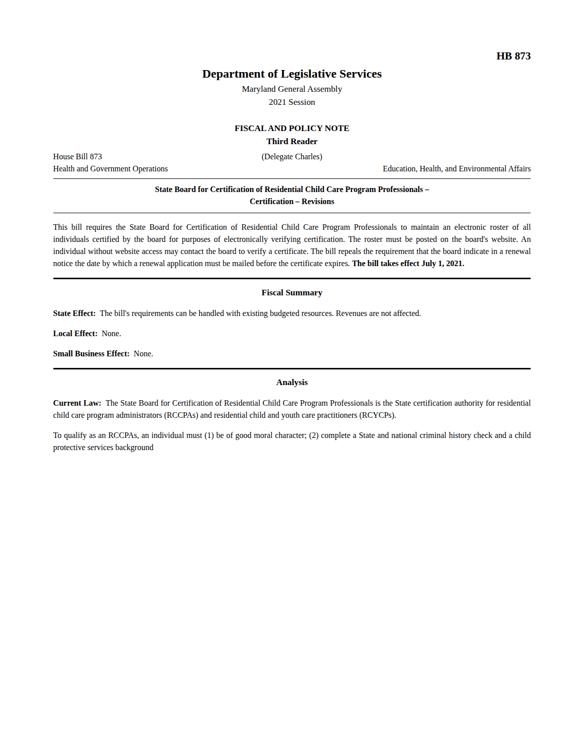HB 873
Department of Legislative Services
Maryland General Assembly
2021 Session
FISCAL AND POLICY NOTE
Third Reader
| House Bill 873 | (Delegate Charles) | |
| Health and Government Operations | | Education, Health, and Environmental Affairs |
State Board for Certification of Residential Child Care Program Professionals –
Certification – Revisions
This bill requires the State Board for Certification of Residential Child Care Program Professionals to maintain an electronic roster of all individuals certified by the board for purposes of electronically verifying certification. The roster must be posted on the board's website. An individual without website access may contact the board to verify a certificate. The bill repeals the requirement that the board indicate in a renewal notice the date by which a renewal application must be mailed before the certificate expires. The bill takes effect July 1, 2021.
Fiscal Summary
State Effect: The bill's requirements can be handled with existing budgeted resources. Revenues are not affected.
Local Effect: None.
Small Business Effect: None.
Analysis
Current Law: The State Board for Certification of Residential Child Care Program Professionals is the State certification authority for residential child care program administrators (RCCPAs) and residential child and youth care practitioners (RCYCPs).
To qualify as an RCCPAs, an individual must (1) be of good moral character; (2) complete a State and national criminal history check and a child protective services background